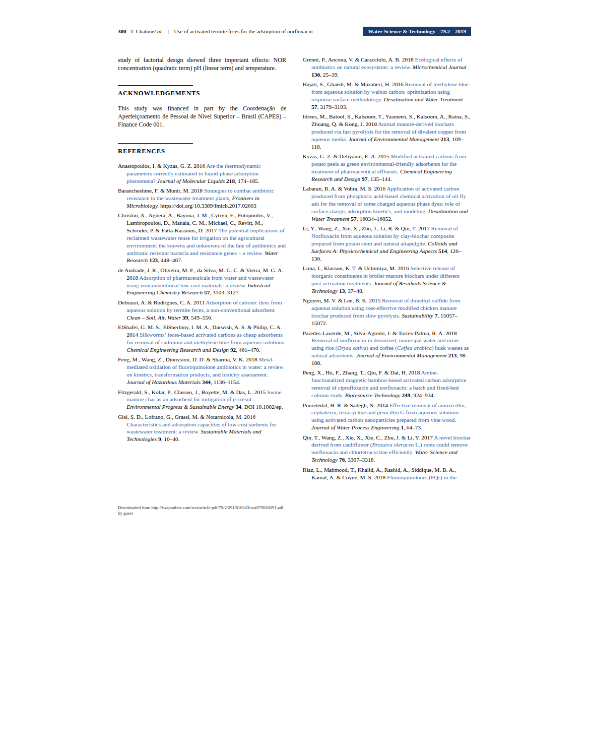300
T. Chahm et al.
|
Use of activated termite feces for the adsorption of norfloxacin
Water Science & Technology 79.2 2019
study of factorial design showed three important effects: NOR concentration (quadratic term) pH (linear term) and temperature.
Acknowledgements
This study was financed in part by the Coordenação de Aperfeiçoamento de Pessoal de Nível Superior – Brasil (CAPES) – Finance Code 001.
References
Anastopoulos, I. & Kyzas, G. Z. 2016 Are the thermodynamic parameters correctly estimated in liquid-phase adsorption phenomena? Journal of Molecular Liquids 218, 174–185.
Barancheshme, F. & Munir, M. 2018 Strategies to combat antibiotic resistance in the wastewater treatment plants, Frontiers in Microbiology. https://doi.org/10.3389/fmicb.2017.02603
Christou, A., Agüera, A., Bayona, J. M., Cytryn, E., Fotopoulos, V., Lambropoulou, D., Manaia, C. M., Michael, C., Revitt, M., Schroder, P. & Fatta-Kassinos, D. 2017 The potential implications of reclaimed wastewater reuse for irrigation on the agricultural environment: the knowns and unknowns of the fate of antibiotics and antibiotic resistant bacteria and resistance genes – a review. Water Research 123, 448–467.
de Andrade, J. R., Oliveira, M. F., da Silva, M. G. C. & Vieira, M. G. A. 2018 Adsorption of pharmaceuticals from water and wastewater using nonconventional low-cost materials: a review. Industrial Engineering Chemistry Research 57, 3103–3127.
Debrassi, A. & Rodrigues, C. A. 2011 Adsorption of cationic dyes from aqueous solution by termite feces, a non-conventional adsorbent. Clean – Soil, Air, Water 39, 549–556.
ElShafei, G. M. S., ElSherbiny, I. M. A., Darwish, A. S. & Philip, C. A. 2014 Silkworms’ feces-based activated carbons as cheap adsorbents for removal of cadmium and methylene blue from aqueous solutions. Chemical Engineering Research and Design 92, 461–470.
Feng, M., Wang, Z., Dionysiou, D. D. & Sharma, V. K. 2018 Metal-mediated oxidation of fluoroquinolone antibiotics in water: a review on kinetics, transformation products, and toxicity assessment. Journal of Hazardous Materials 344, 1136–1154.
Fitzgerald, S., Kolar, P., Classen, J., Boyette, M. & Das, L. 2015 Swine manure char as an adsorbent for mitigation of p-cresol. Environmental Progress & Sustainable Energy 34. DOI 10.1002/ep.
Gisi, S. D., Lofrano, G., Grassi, M. & Notarnicola, M. 2016 Characteristics and adsorption capacities of low-cost sorbents for wastewater treatment: a review. Sustainable Materials and Technologies 9, 10–40.
Grenni, P., Ancona, V. & Caracciolo, A. B. 2018 Ecological effects of antibiotics on natural ecosystems: a review. Microchemical Journal 136, 25–39.
Hajati, S., Ghaedi, M. & Mazaheri, H. 2016 Removal of methylene blue from aqueous solution by walnut carbon: optimization using response surface methodology. Desalination and Water Treatment 57, 3179–3193.
Idrees, M., Batool, S., Kalsoom, T., Yasmeen, S., Kalsoom, A., Raina, S., Zhuang, Q. & Kong, J. 2018 Animal manure-derived biochars produced via fast pyrolysis for the removal of divalent copper from aqueous media. Journal of Environmental Management 213, 109–118.
Kyzas, G. Z. & Deliyanni, E. A. 2015 Modified activated carbons from potato peels as green environmental-friendly adsorbents for the treatment of pharmaceutical effluents. Chemical Engineering Research and Design 97, 135–144.
Labaran, B. A. & Vohra, M. S. 2016 Application of activated carbon produced from phosphoric acid-based chemical activation of oil fly ash for the removal of some charged aqueous phase dyes: role of surface charge, adsorption kinetics, and modeling. Desalination and Water Treatment 57, 16034–16052.
Li, Y., Wang, Z., Xie, X., Zhu, J., Li, R. & Qin, T. 2017 Removal of Norfloxacin from aqueous solution by clay-biochar composite prepared from potato stem and natural attapulgite. Colloids and Surfaces A: Physicochemical and Engineering Aspects 514, 126–136.
Lima, I., Klasson, K. T. & Uchimiya, M. 2016 Selective release of inorganic constituents in broiler manure biochars under different post-activation treatments. Journal of Residuals Science & Technology 13, 37–48.
Nguyen, M. V. & Lee, B. K. 2015 Removal of dimethyl sulfide from aqueous solution using cost-effective modified chicken manure biochar produced from slow pyrolysis. Sustainability 7, 15057–15072.
Paredes-Laverde, M., Silva-Agredo, J. & Torres-Palma, R. A. 2018 Removal of norfloxacin in deionized, municipal water and urine using rice (Oryza sativa) and coffee (Coffea arabica) husk wastes as natural adsorbents. Journal of Environmental Management 213, 98–108.
Peng, X., Hu, F., Zhang, T., Qiu, F. & Dai, H. 2018 Amine-functionalized magnetic bamboo-based activated carbon adsorptive removal of ciprofloxacin and norfloxacin: a batch and fixed-bed column study. Bioresource Technology 249, 924–934.
Pouretedal, H. R. & Sadegh, N. 2014 Effective removal of amoxicillin, cephalexin, tetracycline and penicillin G from aqueous solutions using activated carbon nanoparticles prepared from vine wood. Journal of Water Process Engineering 1, 64–73.
Qin, T., Wang, Z., Xie, X., Xie, C., Zhu, J. & Li, Y. 2017 A novel biochar derived from cauliflower (Brassica oleracea L.) roots could remove norfloxacin and chlortetracycline efficiently. Water Science and Technology 76, 3307–3318.
Riaz, L., Mahmood, T., Khalid, A., Rashid, A., Siddique, M. B. A., Kamal, A. & Coyne, M. S. 2018 Fluoroquinolones (FQs) in the
Downloaded from http://iwaponline.com/wst/article-pdf/79/2/291/616343/wst079020291.pdf
by guest